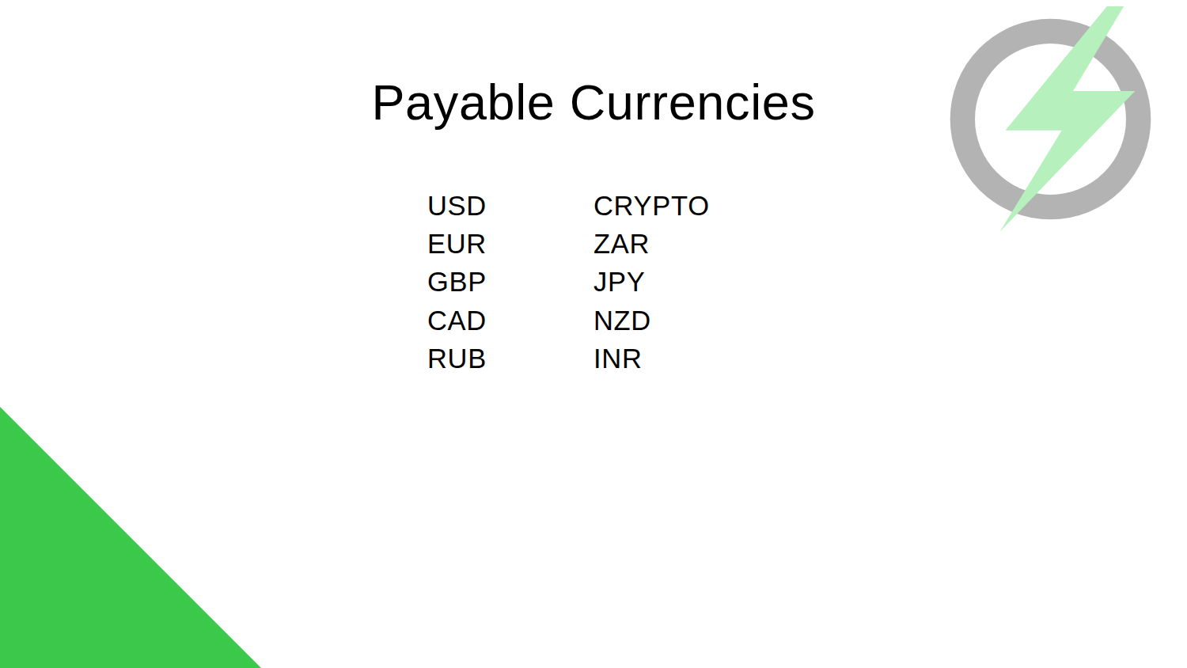Payable Currencies
USD CRYPTO EUR ZAR GBP JPY CAD NZD RUB INR